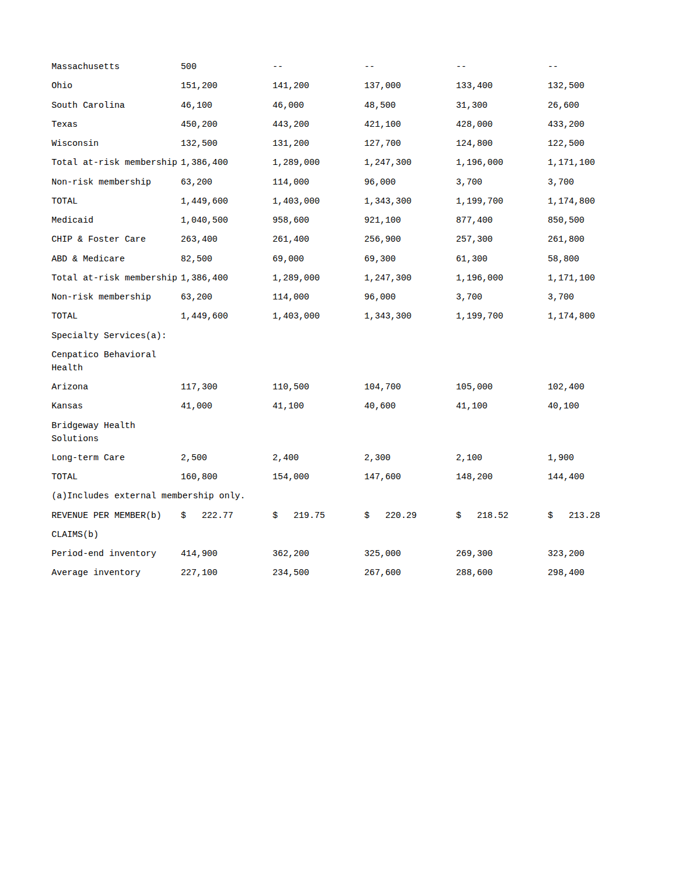| Massachusetts | 500 | -- | -- | -- | -- |
| Ohio | 151,200 | 141,200 | 137,000 | 133,400 | 132,500 |
| South Carolina | 46,100 | 46,000 | 48,500 | 31,300 | 26,600 |
| Texas | 450,200 | 443,200 | 421,100 | 428,000 | 433,200 |
| Wisconsin | 132,500 | 131,200 | 127,700 | 124,800 | 122,500 |
| Total at-risk membership | 1,386,400 | 1,289,000 | 1,247,300 | 1,196,000 | 1,171,100 |
| Non-risk membership | 63,200 | 114,000 | 96,000 | 3,700 | 3,700 |
| TOTAL | 1,449,600 | 1,403,000 | 1,343,300 | 1,199,700 | 1,174,800 |
| Medicaid | 1,040,500 | 958,600 | 921,100 | 877,400 | 850,500 |
| CHIP & Foster Care | 263,400 | 261,400 | 256,900 | 257,300 | 261,800 |
| ABD & Medicare | 82,500 | 69,000 | 69,300 | 61,300 | 58,800 |
| Total at-risk membership | 1,386,400 | 1,289,000 | 1,247,300 | 1,196,000 | 1,171,100 |
| Non-risk membership | 63,200 | 114,000 | 96,000 | 3,700 | 3,700 |
| TOTAL | 1,449,600 | 1,403,000 | 1,343,300 | 1,199,700 | 1,174,800 |
| Specialty Services(a): | | | | | |
| Cenpatico Behavioral Health | | | | | |
| Arizona | 117,300 | 110,500 | 104,700 | 105,000 | 102,400 |
| Kansas | 41,000 | 41,100 | 40,600 | 41,100 | 40,100 |
| Bridgeway Health Solutions | | | | | |
| Long-term Care | 2,500 | 2,400 | 2,300 | 2,100 | 1,900 |
| TOTAL | 160,800 | 154,000 | 147,600 | 148,200 | 144,400 |
| (a)Includes external membership only. |
| REVENUE PER MEMBER(b) | $ 222.77 | $ 219.75 | $ 220.29 | $ 218.52 | $ 213.28 |
| CLAIMS(b) | | | | | |
| Period-end inventory | 414,900 | 362,200 | 325,000 | 269,300 | 323,200 |
| Average inventory | 227,100 | 234,500 | 267,600 | 288,600 | 298,400 |